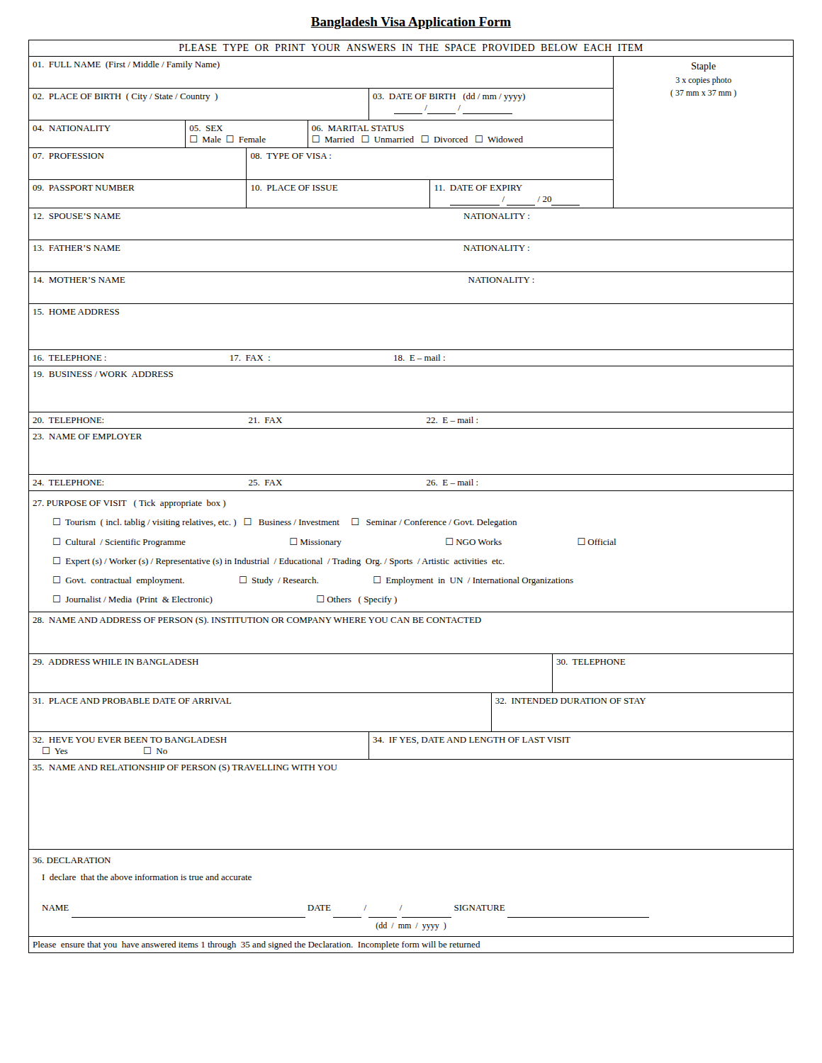Bangladesh Visa Application Form
| PLEASE TYPE OR PRINT YOUR ANSWERS IN THE SPACE PROVIDED BELOW EACH ITEM |
| 01. FULL NAME (First / Middle / Family Name) | Staple 3 x copies photo ( 37 mm x 37 mm ) |
| 02. PLACE OF BIRTH ( City / State / Country ) | 03. DATE OF BIRTH (dd / mm / yyyy) / / |
| 04. NATIONALITY | 05. SEX ☐ Male ☐ Female | 06. MARITAL STATUS ☐ Married ☐ Unmarried ☐ Divorced ☐ Widowed |
| 07. PROFESSION | 08. TYPE OF VISA : |
| 09. PASSPORT NUMBER | 10. PLACE OF ISSUE | 11. DATE OF EXPIRY / / 20 |
| 12. SPOUSE’S NAME NATIONALITY : |
| 13. FATHER’S NAME NATIONALITY : |
| 14. MOTHER’S NAME NATIONALITY : |
| 15. HOME ADDRESS |
| 16. TELEPHONE : 17. FAX : 18. E – mail : |
| 19. BUSINESS / WORK ADDRESS |
| 20. TELEPHONE: 21. FAX 22. E – mail : |
| 23. NAME OF EMPLOYER |
| 24. TELEPHONE: 25. FAX 26. E – mail : |
| 27. PURPOSE OF VISIT ( Tick appropriate box ) ☐ Tourism ( incl. tablig / visiting relatives, etc. ) ☐ Business / Investment ☐ Seminar / Conference / Govt. Delegation ☐ Cultural / Scientific Programme ☐ Missionary ☐ NGO Works ☐ Official ☐ Expert (s) / Worker (s) / Representative (s) in Industrial / Educational / Trading Org. / Sports / Artistic activities etc. ☐ Govt. contractual employment. ☐ Study / Research. ☐ Employment in UN / International Organizations ☐ Journalist / Media (Print & Electronic) ☐ Others ( Specify ) |
| 28. NAME AND ADDRESS OF PERSON (S). INSTITUTION OR COMPANY WHERE YOU CAN BE CONTACTED |
| 29. ADDRESS WHILE IN BANGLADESH | 30. TELEPHONE |
| 31. PLACE AND PROBABLE DATE OF ARRIVAL | 32. INTENDED DURATION OF STAY |
| 32. HEVE YOU EVER BEEN TO BANGLADESH ☐ Yes ☐ No | 34. IF YES, DATE AND LENGTH OF LAST VISIT |
| 35. NAME AND RELATIONSHIP OF PERSON (S) TRAVELLING WITH YOU |
| 36. DECLARATION I declare that the above information is true and accurate NAME DATE / / SIGNATURE (dd / mm / yyyy ) |
| Please ensure that you have answered items 1 through 35 and signed the Declaration. Incomplete form will be returned |